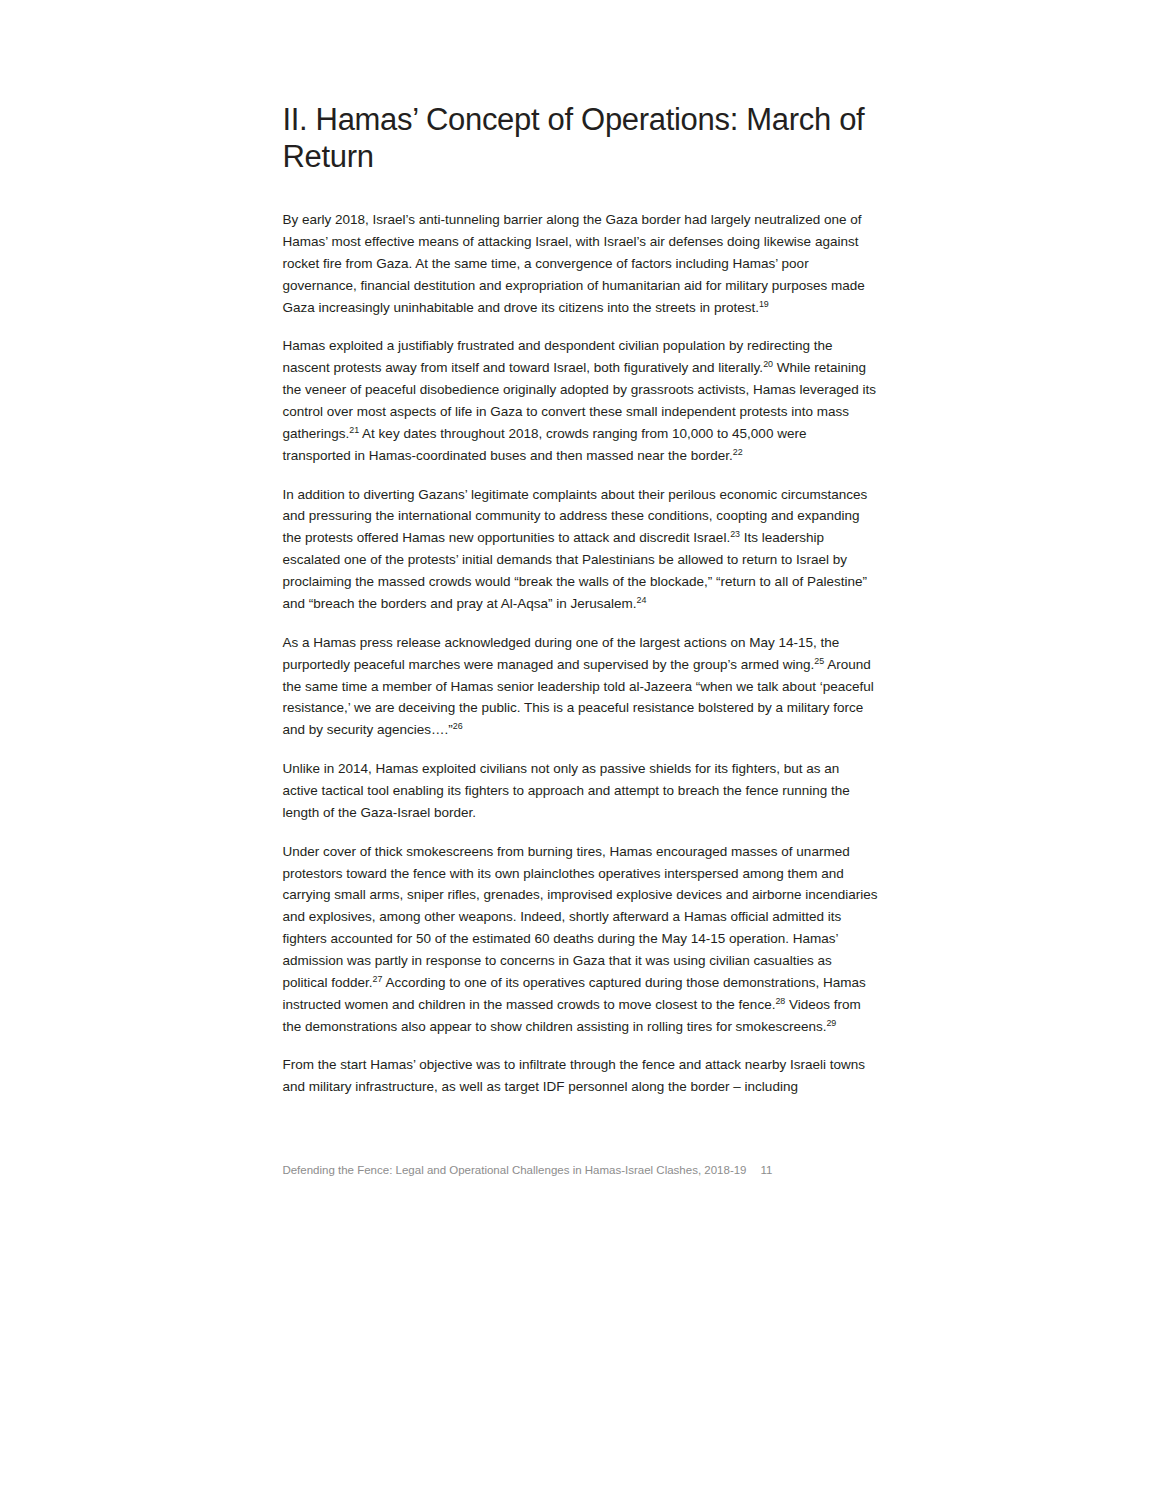II. Hamas’ Concept of Operations: March of Return
By early 2018, Israel’s anti-tunneling barrier along the Gaza border had largely neutralized one of Hamas’ most effective means of attacking Israel, with Israel’s air defenses doing likewise against rocket fire from Gaza. At the same time, a convergence of factors including Hamas’ poor governance, financial destitution and expropriation of humanitarian aid for military purposes made Gaza increasingly uninhabitable and drove its citizens into the streets in protest.19
Hamas exploited a justifiably frustrated and despondent civilian population by redirecting the nascent protests away from itself and toward Israel, both figuratively and literally.20 While retaining the veneer of peaceful disobedience originally adopted by grassroots activists, Hamas leveraged its control over most aspects of life in Gaza to convert these small independent protests into mass gatherings.21 At key dates throughout 2018, crowds ranging from 10,000 to 45,000 were transported in Hamas-coordinated buses and then massed near the border.22
In addition to diverting Gazans’ legitimate complaints about their perilous economic circumstances and pressuring the international community to address these conditions, coopting and expanding the protests offered Hamas new opportunities to attack and discredit Israel.23 Its leadership escalated one of the protests’ initial demands that Palestinians be allowed to return to Israel by proclaiming the massed crowds would “break the walls of the blockade,” “return to all of Palestine” and “breach the borders and pray at Al-Aqsa” in Jerusalem.24
As a Hamas press release acknowledged during one of the largest actions on May 14-15, the purportedly peaceful marches were managed and supervised by the group’s armed wing.25 Around the same time a member of Hamas senior leadership told al-Jazeera “when we talk about ‘peaceful resistance,’ we are deceiving the public. This is a peaceful resistance bolstered by a military force and by security agencies….”26
Unlike in 2014, Hamas exploited civilians not only as passive shields for its fighters, but as an active tactical tool enabling its fighters to approach and attempt to breach the fence running the length of the Gaza-Israel border.
Under cover of thick smokescreens from burning tires, Hamas encouraged masses of unarmed protestors toward the fence with its own plainclothes operatives interspersed among them and carrying small arms, sniper rifles, grenades, improvised explosive devices and airborne incendiaries and explosives, among other weapons. Indeed, shortly afterward a Hamas official admitted its fighters accounted for 50 of the estimated 60 deaths during the May 14-15 operation. Hamas’ admission was partly in response to concerns in Gaza that it was using civilian casualties as political fodder.27 According to one of its operatives captured during those demonstrations, Hamas instructed women and children in the massed crowds to move closest to the fence.28 Videos from the demonstrations also appear to show children assisting in rolling tires for smokescreens.29
From the start Hamas’ objective was to infiltrate through the fence and attack nearby Israeli towns and military infrastructure, as well as target IDF personnel along the border – including
Defending the Fence: Legal and Operational Challenges in Hamas-Israel Clashes, 2018-19 11